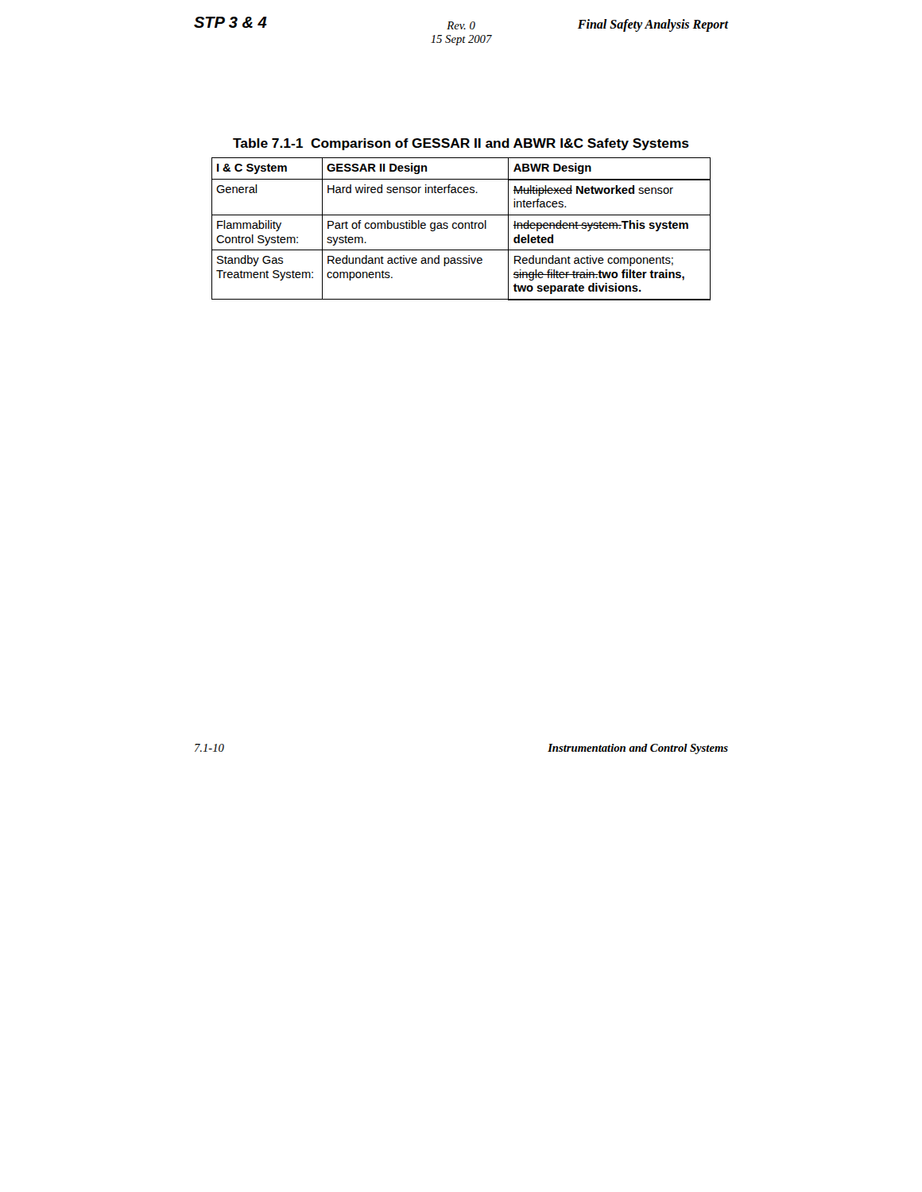Rev. 0
15 Sept 2007
STP 3 & 4
Final Safety Analysis Report
Table 7.1-1 Comparison of GESSAR II and ABWR I&C Safety Systems
| I & C System | GESSAR II Design | ABWR Design |
| --- | --- | --- |
| General | Hard wired sensor interfaces. | Multiplexed Networked sensor interfaces. |
| Flammability Control System: | Part of combustible gas control system. | Independent system. This system deleted |
| Standby Gas Treatment System: | Redundant active and passive components. | Redundant active components; single filter train. two filter trains, two separate divisions. |
7.1-10
Instrumentation and Control Systems